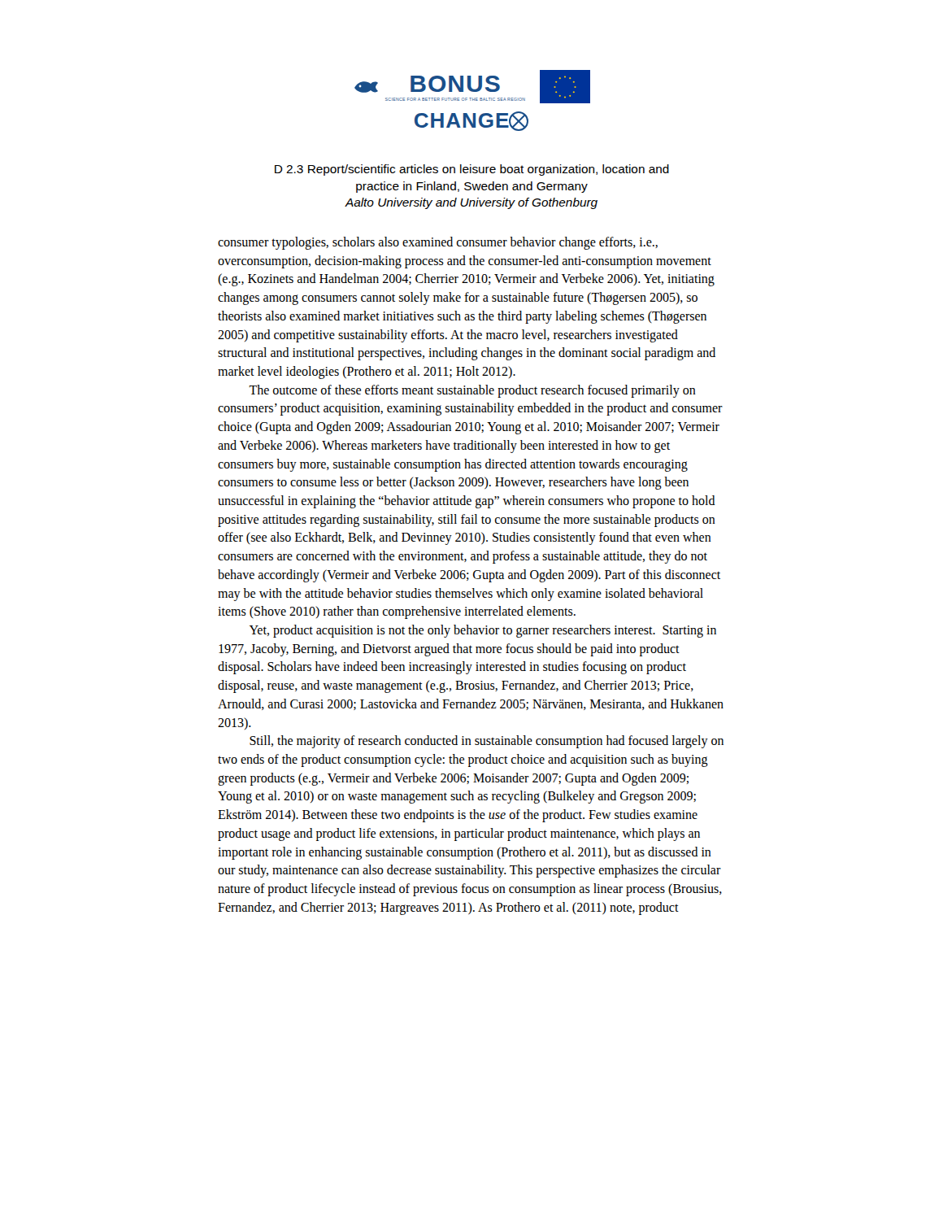BONUS
Science for a better future of the Baltic Sea region
CHANGE
D 2.3 Report/scientific articles on leisure boat organization, location and
practice in Finland, Sweden and Germany
Aalto University and University of Gothenburg
consumer typologies, scholars also examined consumer behavior change efforts, i.e., overconsumption, decision-making process and the consumer-led anti-consumption movement (e.g., Kozinets and Handelman 2004; Cherrier 2010; Vermeir and Verbeke 2006). Yet, initiating changes among consumers cannot solely make for a sustainable future (Thøgersen 2005), so theorists also examined market initiatives such as the third party labeling schemes (Thøgersen 2005) and competitive sustainability efforts. At the macro level, researchers investigated structural and institutional perspectives, including changes in the dominant social paradigm and market level ideologies (Prothero et al. 2011; Holt 2012).
The outcome of these efforts meant sustainable product research focused primarily on consumers’ product acquisition, examining sustainability embedded in the product and consumer choice (Gupta and Ogden 2009; Assadourian 2010; Young et al. 2010; Moisander 2007; Vermeir and Verbeke 2006). Whereas marketers have traditionally been interested in how to get consumers buy more, sustainable consumption has directed attention towards encouraging consumers to consume less or better (Jackson 2009). However, researchers have long been unsuccessful in explaining the “behavior attitude gap” wherein consumers who propone to hold positive attitudes regarding sustainability, still fail to consume the more sustainable products on offer (see also Eckhardt, Belk, and Devinney 2010). Studies consistently found that even when consumers are concerned with the environment, and profess a sustainable attitude, they do not behave accordingly (Vermeir and Verbeke 2006; Gupta and Ogden 2009). Part of this disconnect may be with the attitude behavior studies themselves which only examine isolated behavioral items (Shove 2010) rather than comprehensive interrelated elements.
Yet, product acquisition is not the only behavior to garner researchers interest. Starting in 1977, Jacoby, Berning, and Dietvorst argued that more focus should be paid into product disposal. Scholars have indeed been increasingly interested in studies focusing on product disposal, reuse, and waste management (e.g., Brosius, Fernandez, and Cherrier 2013; Price, Arnould, and Curasi 2000; Lastovicka and Fernandez 2005; Närvänen, Mesiranta, and Hukkanen 2013).
Still, the majority of research conducted in sustainable consumption had focused largely on two ends of the product consumption cycle: the product choice and acquisition such as buying green products (e.g., Vermeir and Verbeke 2006; Moisander 2007; Gupta and Ogden 2009; Young et al. 2010) or on waste management such as recycling (Bulkeley and Gregson 2009; Ekström 2014). Between these two endpoints is the use of the product. Few studies examine product usage and product life extensions, in particular product maintenance, which plays an important role in enhancing sustainable consumption (Prothero et al. 2011), but as discussed in our study, maintenance can also decrease sustainability. This perspective emphasizes the circular nature of product lifecycle instead of previous focus on consumption as linear process (Brousius, Fernandez, and Cherrier 2013; Hargreaves 2011). As Prothero et al. (2011) note, product